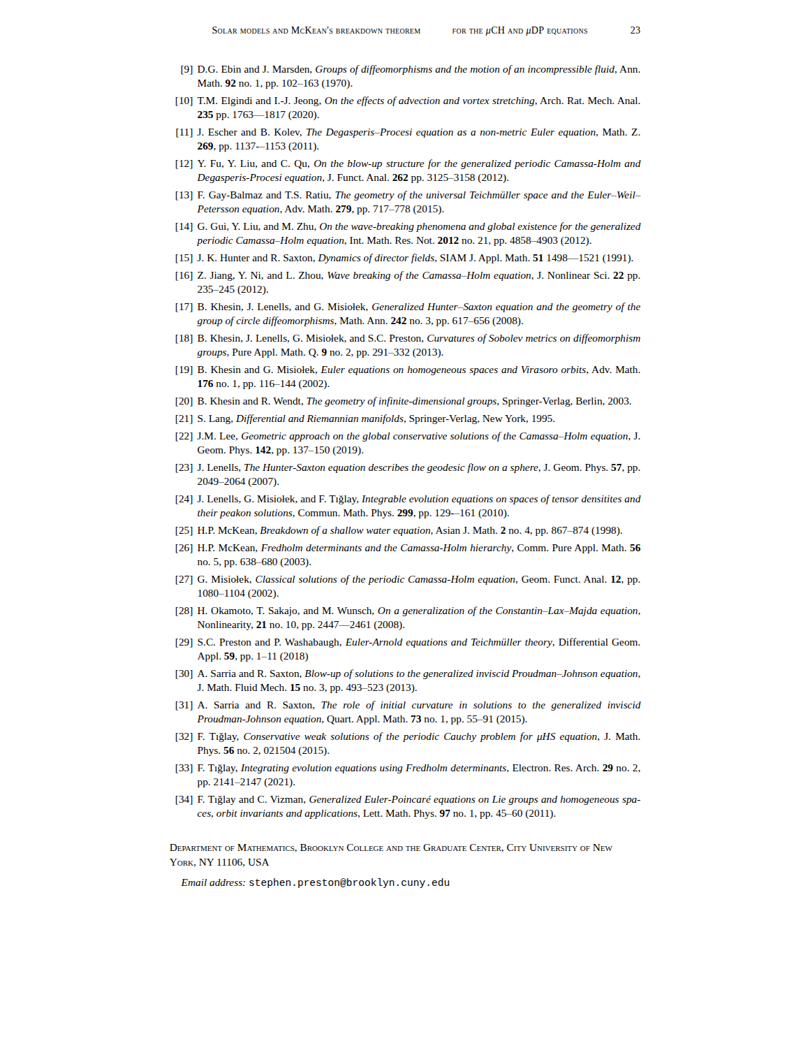23 Solar models and McKean's breakdown theorem for the μ CH and μ DP equations
[9] D.G. Ebin and J. Marsden, Groups of diffeomorphisms and the motion of an incompressible fluid, Ann. Math. 92 no. 1, pp. 102–163 (1970).
[10] T.M. Elgindi and I.-J. Jeong, On the effects of advection and vortex stretching, Arch. Rat. Mech. Anal. 235 pp. 1763—1817 (2020).
[11] J. Escher and B. Kolev, The Degasperis–Procesi equation as a non-metric Euler equation, Math. Z. 269, pp. 1137-–1153 (2011).
[12] Y. Fu, Y. Liu, and C. Qu, On the blow-up structure for the generalized periodic Camassa-Holm and Degasperis-Procesi equation, J. Funct. Anal. 262 pp. 3125–3158 (2012).
[13] F. Gay-Balmaz and T.S. Ratiu, The geometry of the universal Teichmüller space and the Euler–Weil–Petersson equation, Adv. Math. 279, pp. 717–778 (2015).
[14] G. Gui, Y. Liu, and M. Zhu, On the wave-breaking phenomena and global existence for the generalized periodic Camassa–Holm equation, Int. Math. Res. Not. 2012 no. 21, pp. 4858–4903 (2012).
[15] J. K. Hunter and R. Saxton, Dynamics of director fields, SIAM J. Appl. Math. 51 1498—1521 (1991).
[16] Z. Jiang, Y. Ni, and L. Zhou, Wave breaking of the Camassa–Holm equation, J. Nonlinear Sci. 22 pp. 235–245 (2012).
[17] B. Khesin, J. Lenells, and G. Misiołek, Generalized Hunter–Saxton equation and the geometry of the group of circle diffeomorphisms, Math. Ann. 242 no. 3, pp. 617–656 (2008).
[18] B. Khesin, J. Lenells, G. Misiołek, and S.C. Preston, Curvatures of Sobolev metrics on diffeomorphism groups, Pure Appl. Math. Q. 9 no. 2, pp. 291–332 (2013).
[19] B. Khesin and G. Misiołek, Euler equations on homogeneous spaces and Virasoro orbits, Adv. Math. 176 no. 1, pp. 116–144 (2002).
[20] B. Khesin and R. Wendt, The geometry of infinite-dimensional groups, Springer-Verlag, Berlin, 2003.
[21] S. Lang, Differential and Riemannian manifolds, Springer-Verlag, New York, 1995.
[22] J.M. Lee, Geometric approach on the global conservative solutions of the Camassa–Holm equation, J. Geom. Phys. 142, pp. 137–150 (2019).
[23] J. Lenells, The Hunter-Saxton equation describes the geodesic flow on a sphere, J. Geom. Phys. 57, pp. 2049–2064 (2007).
[24] J. Lenells, G. Misiołek, and F. Tığlay, Integrable evolution equations on spaces of tensor densitites and their peakon solutions, Commun. Math. Phys. 299, pp. 129-–161 (2010).
[25] H.P. McKean, Breakdown of a shallow water equation, Asian J. Math. 2 no. 4, pp. 867–874 (1998).
[26] H.P. McKean, Fredholm determinants and the Camassa-Holm hierarchy, Comm. Pure Appl. Math. 56 no. 5, pp. 638–680 (2003).
[27] G. Misiołek, Classical solutions of the periodic Camassa-Holm equation, Geom. Funct. Anal. 12, pp. 1080–1104 (2002).
[28] H. Okamoto, T. Sakajo, and M. Wunsch, On a generalization of the Constantin–Lax–Majda equation, Nonlinearity, 21 no. 10, pp. 2447—2461 (2008).
[29] S.C. Preston and P. Washabaugh, Euler-Arnold equations and Teichmüller theory, Differential Geom. Appl. 59, pp. 1–11 (2018)
[30] A. Sarria and R. Saxton, Blow-up of solutions to the generalized inviscid Proudman–Johnson equation, J. Math. Fluid Mech. 15 no. 3, pp. 493–523 (2013).
[31] A. Sarria and R. Saxton, The role of initial curvature in solutions to the generalized inviscid Proudman-Johnson equation, Quart. Appl. Math. 73 no. 1, pp. 55–91 (2015).
[32] F. Tığlay, Conservative weak solutions of the periodic Cauchy problem for μHS equation, J. Math. Phys. 56 no. 2, 021504 (2015).
[33] F. Tığlay, Integrating evolution equations using Fredholm determinants, Electron. Res. Arch. 29 no. 2, pp. 2141–2147 (2021).
[34] F. Tığlay and C. Vizman, Generalized Euler-Poincaré equations on Lie groups and homogeneous spaces, orbit invariants and applications, Lett. Math. Phys. 97 no. 1, pp. 45–60 (2011).
Department of Mathematics, Brooklyn College and the Graduate Center, City University of New York, NY 11106, USA Email address: stephen.preston@brooklyn.cuny.edu